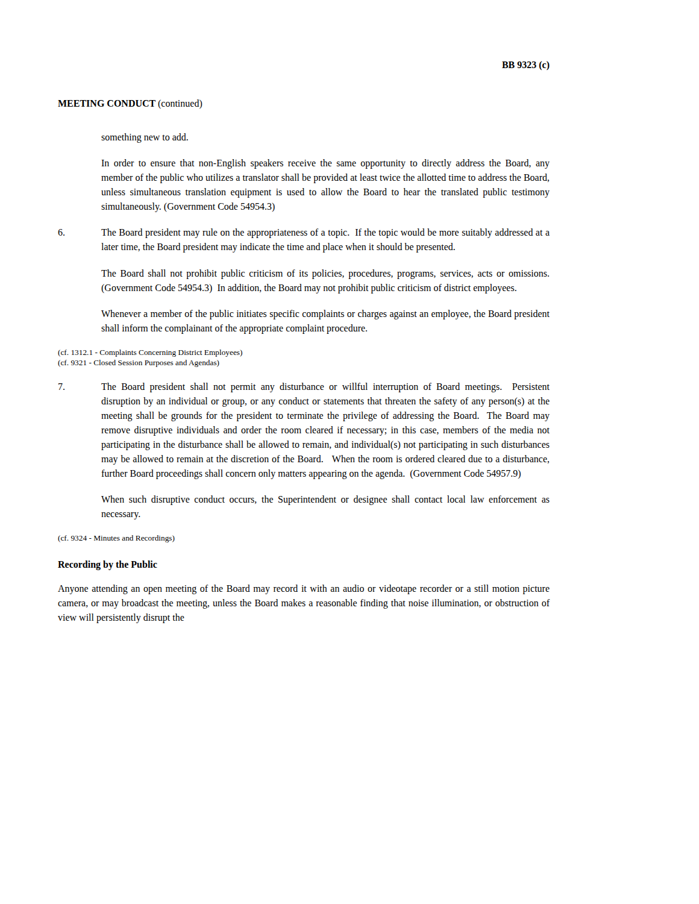BB 9323 (c)
MEETING CONDUCT (continued)
something new to add.
In order to ensure that non-English speakers receive the same opportunity to directly address the Board, any member of the public who utilizes a translator shall be provided at least twice the allotted time to address the Board, unless simultaneous translation equipment is used to allow the Board to hear the translated public testimony simultaneously. (Government Code 54954.3)
6.
The Board president may rule on the appropriateness of a topic. If the topic would be more suitably addressed at a later time, the Board president may indicate the time and place when it should be presented.
The Board shall not prohibit public criticism of its policies, procedures, programs, services, acts or omissions. (Government Code 54954.3) In addition, the Board may not prohibit public criticism of district employees.
Whenever a member of the public initiates specific complaints or charges against an employee, the Board president shall inform the complainant of the appropriate complaint procedure.
(cf. 1312.1 - Complaints Concerning District Employees)
(cf. 9321 - Closed Session Purposes and Agendas)
7.
The Board president shall not permit any disturbance or willful interruption of Board meetings. Persistent disruption by an individual or group, or any conduct or statements that threaten the safety of any person(s) at the meeting shall be grounds for the president to terminate the privilege of addressing the Board. The Board may remove disruptive individuals and order the room cleared if necessary; in this case, members of the media not participating in the disturbance shall be allowed to remain, and individual(s) not participating in such disturbances may be allowed to remain at the discretion of the Board. When the room is ordered cleared due to a disturbance, further Board proceedings shall concern only matters appearing on the agenda. (Government Code 54957.9)
When such disruptive conduct occurs, the Superintendent or designee shall contact local law enforcement as necessary.
(cf. 9324 - Minutes and Recordings)
Recording by the Public
Anyone attending an open meeting of the Board may record it with an audio or videotape recorder or a still motion picture camera, or may broadcast the meeting, unless the Board makes a reasonable finding that noise illumination, or obstruction of view will persistently disrupt the